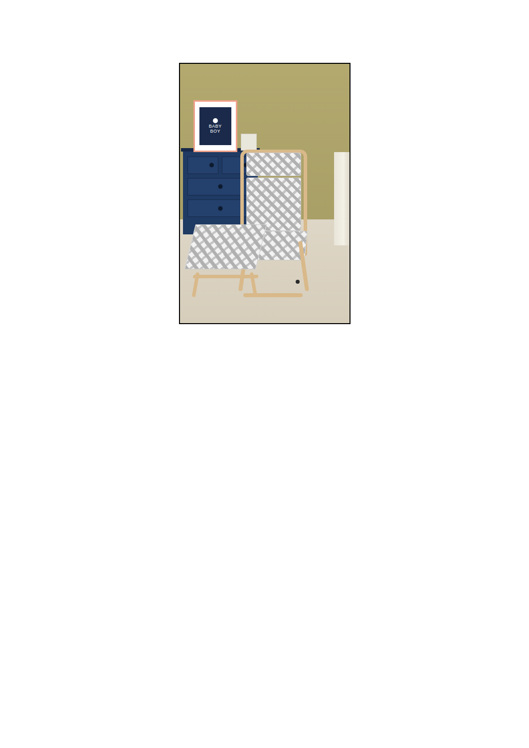BABY
BOY